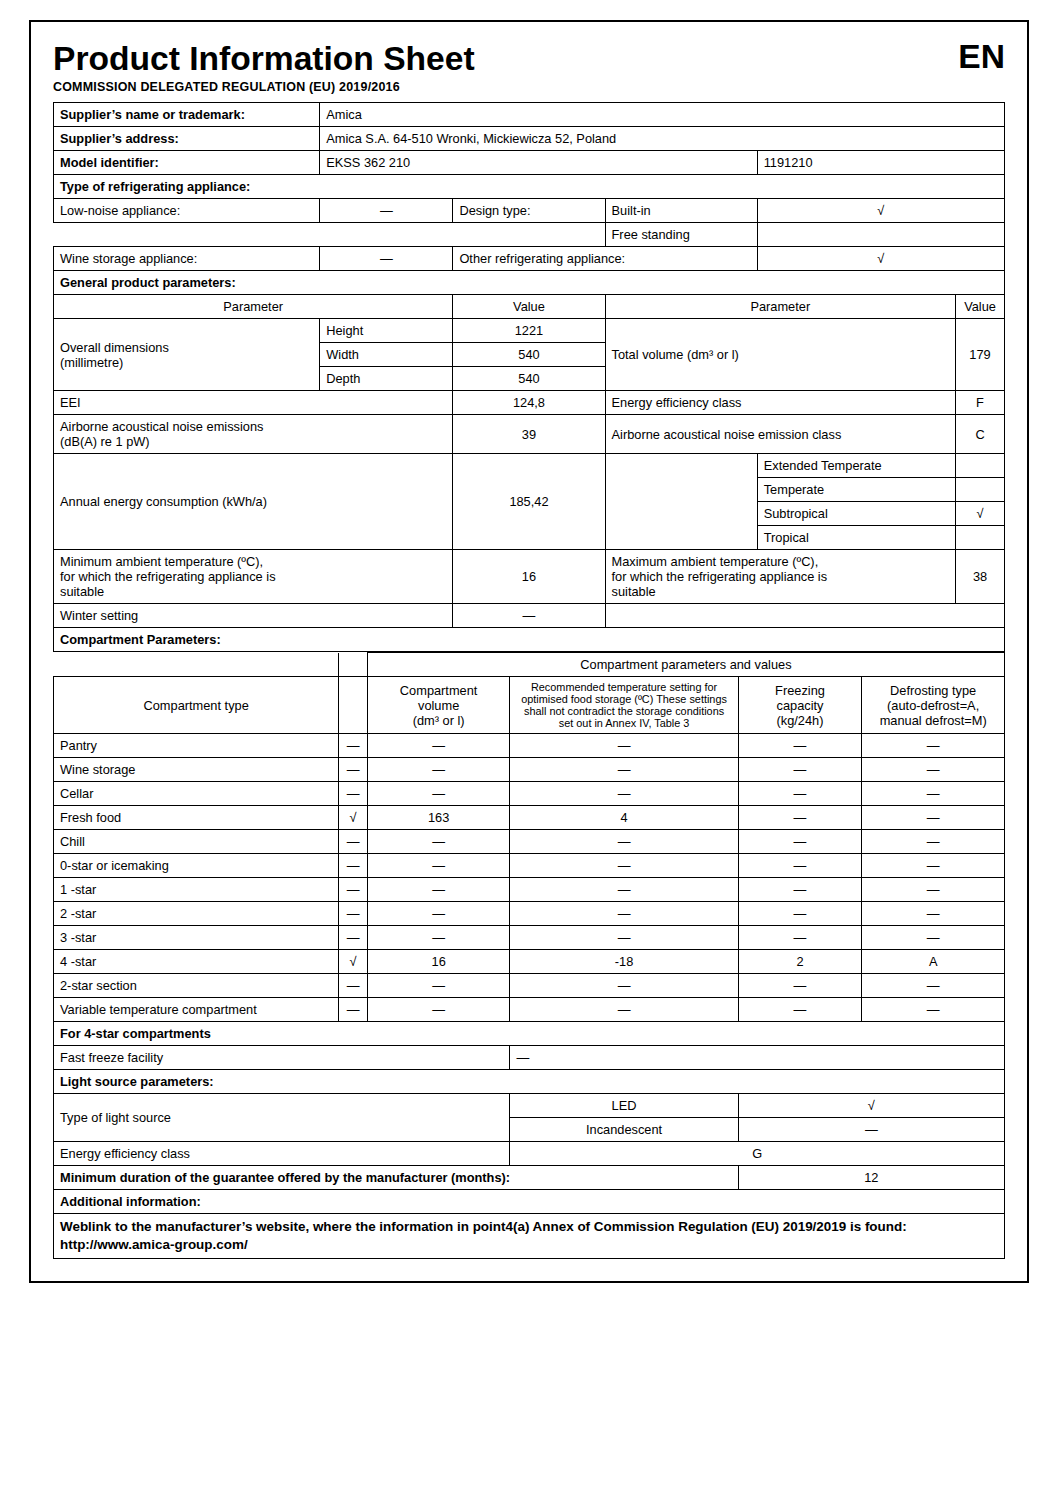Product Information Sheet
EN
COMMISSION DELEGATED REGULATION (EU) 2019/2016
| Supplier’s name or trademark: | Amica |
| Supplier’s address: | Amica S.A. 64-510 Wronki, Mickiewicza 52, Poland |
| Model identifier: | EKSS 362 210 | 1191210 |
| Type of refrigerating appliance: |
| Low-noise appliance: | — | Design type: | Built-in | √ |
| | Free standing | |
| Wine storage appliance: | — | Other refrigerating appliance: | √ |
| General product parameters: |
| Parameter | Value | Parameter | Value |
| Overall dimensions (millimetre) | Height | 1221 | Total volume (dm³ or l) | 179 |
| Width | 540 |
| Depth | 540 |
| EEI | 124,8 | Energy efficiency class | F |
| Airborne acoustical noise emissions (dB(A) re 1 pW) | 39 | Airborne acoustical noise emission class | C |
| Annual energy consumption (kWh/a) | 185,42 | | Extended Temperate | |
| Temperate | |
| Subtropical | √ |
| Tropical | |
| Minimum ambient temperature (ºC), for which the refrigerating appliance is suitable | 16 | Maximum ambient temperature (ºC), for which the refrigerating appliance is suitable | 38 |
| Winter setting | — | |
| Compartment Parameters: |
| | | Compartment parameters and values |
| Compartment type | | Compartment volume (dm³ or l) | Recommended temperature setting for optimised food storage (ºC) These settings shall not contradict the storage conditions set out in Annex IV, Table 3 | Freezing capacity (kg/24h) | Defrosting type (auto-defrost=A, manual defrost=M) |
| Pantry | — | — | — | — | — |
| Wine storage | — | — | — | — | — |
| Cellar | — | — | — | — | — |
| Fresh food | √ | 163 | 4 | — | — |
| Chill | — | — | — | — | — |
| 0-star or icemaking | — | — | — | — | — |
| 1 -star | — | — | — | — | — |
| 2 -star | — | — | — | — | — |
| 3 -star | — | — | — | — | — |
| 4 -star | √ | 16 | -18 | 2 | A |
| 2-star section | — | — | — | — | — |
| Variable temperature compartment | — | — | — | — | — |
| For 4-star compartments |
| Fast freeze facility | — |
| Light source parameters: |
| Type of light source | LED | √ |
| Incandescent | — |
| Energy efficiency class | G |
| Minimum duration of the guarantee offered by the manufacturer (months): | 12 |
| Additional information: |
| Weblink to the manufacturer’s website, where the information in point4(a) Annex of Commission Regulation (EU) 2019/2019 is found: http://www.amica-group.com/ |